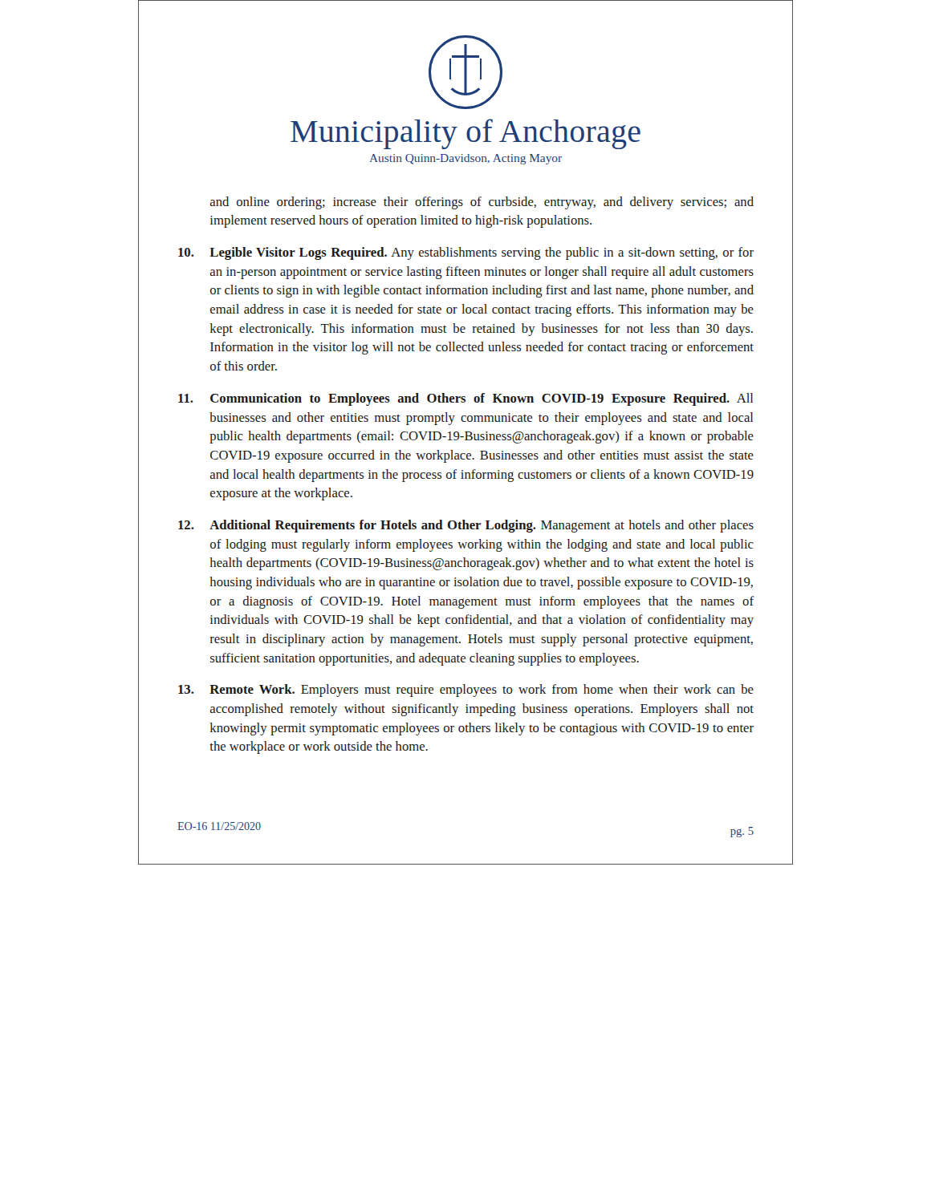Municipality of Anchorage
Austin Quinn-Davidson, Acting Mayor
and online ordering; increase their offerings of curbside, entryway, and delivery services; and implement reserved hours of operation limited to high-risk populations.
10. Legible Visitor Logs Required. Any establishments serving the public in a sit-down setting, or for an in-person appointment or service lasting fifteen minutes or longer shall require all adult customers or clients to sign in with legible contact information including first and last name, phone number, and email address in case it is needed for state or local contact tracing efforts. This information may be kept electronically. This information must be retained by businesses for not less than 30 days. Information in the visitor log will not be collected unless needed for contact tracing or enforcement of this order.
11. Communication to Employees and Others of Known COVID-19 Exposure Required. All businesses and other entities must promptly communicate to their employees and state and local public health departments (email: COVID-19-Business@anchorageak.gov) if a known or probable COVID-19 exposure occurred in the workplace. Businesses and other entities must assist the state and local health departments in the process of informing customers or clients of a known COVID-19 exposure at the workplace.
12. Additional Requirements for Hotels and Other Lodging. Management at hotels and other places of lodging must regularly inform employees working within the lodging and state and local public health departments (COVID-19-Business@anchorageak.gov) whether and to what extent the hotel is housing individuals who are in quarantine or isolation due to travel, possible exposure to COVID-19, or a diagnosis of COVID-19. Hotel management must inform employees that the names of individuals with COVID-19 shall be kept confidential, and that a violation of confidentiality may result in disciplinary action by management. Hotels must supply personal protective equipment, sufficient sanitation opportunities, and adequate cleaning supplies to employees.
13. Remote Work. Employers must require employees to work from home when their work can be accomplished remotely without significantly impeding business operations. Employers shall not knowingly permit symptomatic employees or others likely to be contagious with COVID-19 to enter the workplace or work outside the home.
EO-16 11/25/2020 pg. 5